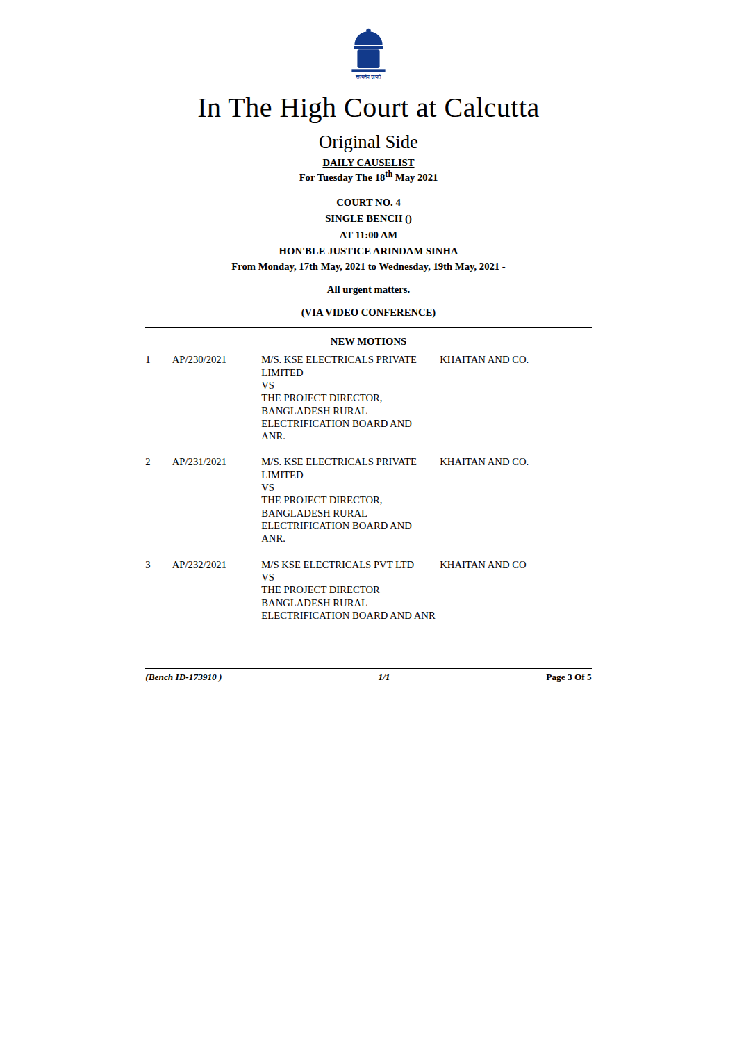In The High Court at Calcutta
Original Side
DAILY CAUSELIST
For Tuesday The 18th May 2021
COURT NO. 4
SINGLE BENCH ()
AT 11:00 AM
HON'BLE JUSTICE ARINDAM SINHA
From Monday, 17th May, 2021 to Wednesday, 19th May, 2021 -
All urgent matters.
(VIA VIDEO CONFERENCE)
NEW MOTIONS
| 1 | AP/230/2021 | M/S. KSE ELECTRICALS PRIVATE LIMITED VS THE PROJECT DIRECTOR, BANGLADESH RURAL ELECTRIFICATION BOARD AND ANR. | KHAITAN AND CO. |
| 2 | AP/231/2021 | M/S. KSE ELECTRICALS PRIVATE LIMITED VS THE PROJECT DIRECTOR, BANGLADESH RURAL ELECTRIFICATION BOARD AND ANR. | KHAITAN AND CO. |
| 3 | AP/232/2021 | M/S KSE ELECTRICALS PVT LTD VS THE PROJECT DIRECTOR BANGLADESH RURAL ELECTRIFICATION BOARD AND ANR | KHAITAN AND CO |
(Bench ID-173910 ) Page 3 Of 5
1/1